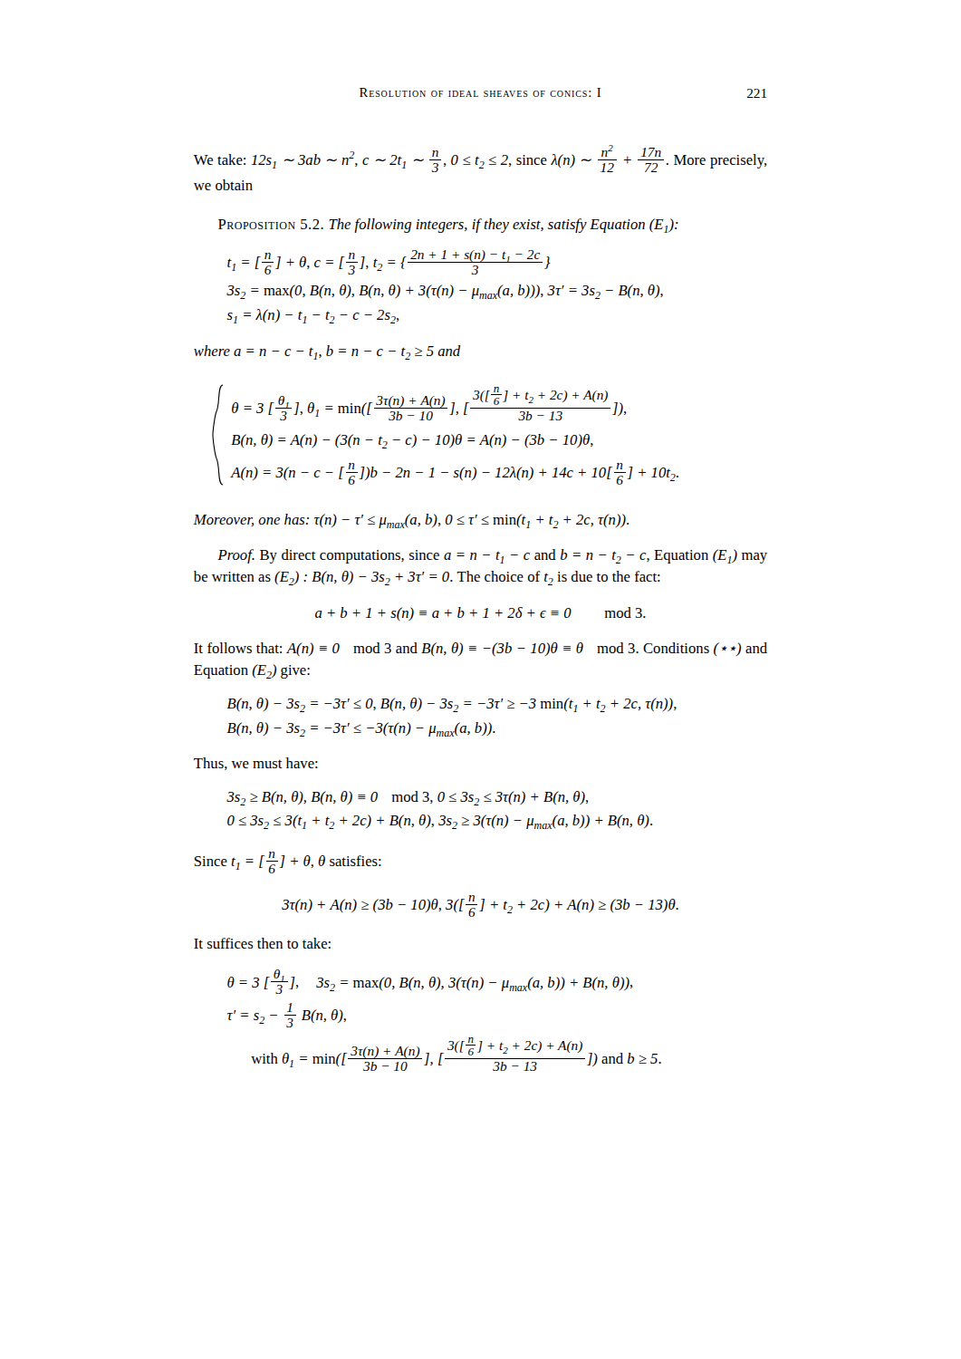Resolution of ideal sheaves of conics: I 221
We take: 12s1 ∼ 3ab ∼ n2, c ∼ 2t1 ∼ n 3, 0 ≤ t2 ≤ 2, since λ(n) ∼ n212 + 17n 72. More precisely, we obtain
Proposition 5.2. The following integers, if they exist, satisfy Equation (E1):
t1 = [n 6] + θ, c = [n 3], t2 = {2n + 1 + s(n) − t1 − 2c 3}
3s2 = max(0, B(n, θ), B(n, θ) + 3(τ(n) − μmax(a, b))), 3τ′ = 3s2 − B(n, θ),
s1 = λ(n) − t1 − t2 − c − 2s2,
where a = n − c − t1, b = n − c − t2 ≥ 5 and
θ = 3 [θ13], θ1 = min([3τ(n) + A(n) 3b − 10], [3([n 6] + t2 + 2c) + A(n) 3b − 13]),
B(n, θ) = A(n) − (3(n − t2 − c) − 10)θ = A(n) − (3b − 10)θ,
A(n) = 3(n − c − [n 6])b − 2n − 1 − s(n) − 12λ(n) + 14c + 10[n 6] + 10t2.
Moreover, one has: τ(n) − τ′ ≤ μmax(a, b), 0 ≤ τ′ ≤ min(t1 + t2 + 2c, τ(n)).
Proof. By direct computations, since a = n − t1 − c and b = n − t2 − c, Equation (E1) may be written as (E2) : B(n, θ) − 3s2 + 3τ′ = 0. The choice of t2 is due to the fact:
a + b + 1 + s(n) ≡ a + b + 1 + 2δ + ϵ ≡ 0 mod 3.
It follows that: A(n) ≡ 0 mod 3 and B(n, θ) ≡ −(3b − 10)θ ≡ θ mod 3. Conditions (⋆⋆) and Equation (E2) give:
B(n, θ) − 3s2 = −3τ′ ≤ 0, B(n, θ) − 3s2 = −3τ′ ≥ −3 min(t1 + t2 + 2c, τ(n)),
B(n, θ) − 3s2 = −3τ′ ≤ −3(τ(n) − μmax(a, b)).
Thus, we must have:
3s2 ≥ B(n, θ), B(n, θ) ≡ 0 mod 3, 0 ≤ 3s2 ≤ 3τ(n) + B(n, θ),
0 ≤ 3s2 ≤ 3(t1 + t2 + 2c) + B(n, θ), 3s2 ≥ 3(τ(n) − μmax(a, b)) + B(n, θ).
Since t1 = [n 6] + θ, θ satisfies:
3τ(n) + A(n) ≥ (3b − 10)θ, 3([n 6] + t2 + 2c) + A(n) ≥ (3b − 13)θ.
It suffices then to take:
θ = 3 [θ13], 3s2 = max(0, B(n, θ), 3(τ(n) − μmax(a, b)) + B(n, θ)),
τ′ = s2 − 13 B(n, θ),
with θ1 = min([3τ(n) + A(n) 3b − 10], [3([n 6] + t2 + 2c) + A(n) 3b − 13]) and b ≥ 5.